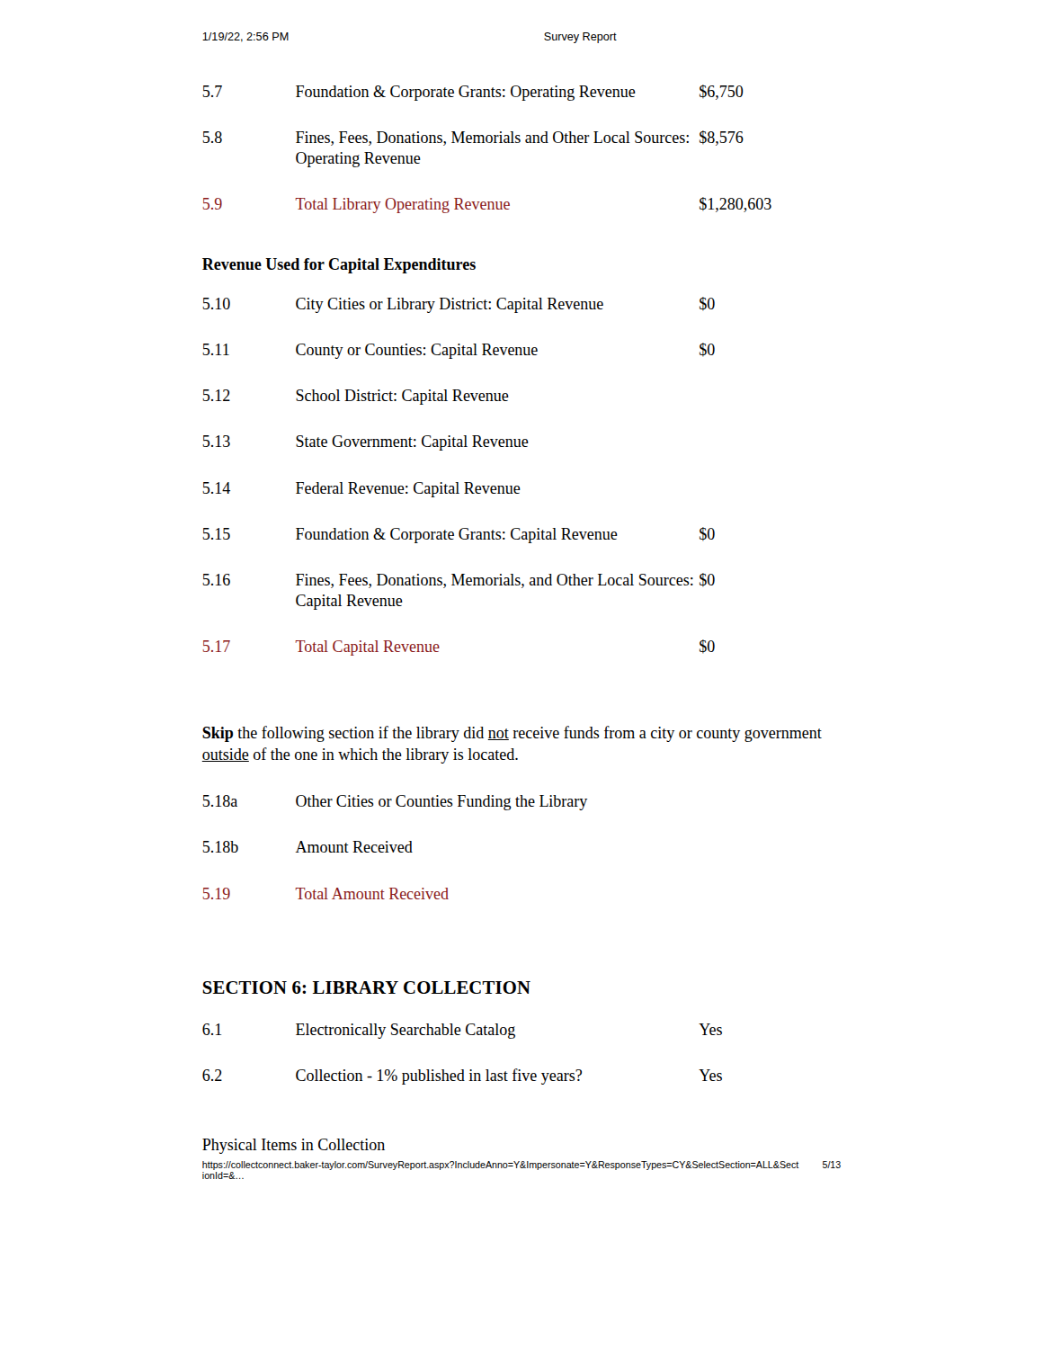1/19/22, 2:56 PM Survey Report
| 5.7 | Foundation & Corporate Grants: Operating Revenue | $6,750 |
| 5.8 | Fines, Fees, Donations, Memorials and Other Local Sources: Operating Revenue | $8,576 |
| 5.9 | Total Library Operating Revenue | $1,280,603 |
Revenue Used for Capital Expenditures
| 5.10 | City Cities or Library District: Capital Revenue | $0 |
| 5.11 | County or Counties: Capital Revenue | $0 |
| 5.12 | School District: Capital Revenue | |
| 5.13 | State Government: Capital Revenue | |
| 5.14 | Federal Revenue: Capital Revenue | |
| 5.15 | Foundation & Corporate Grants: Capital Revenue | $0 |
| 5.16 | Fines, Fees, Donations, Memorials, and Other Local Sources: Capital Revenue | $0 |
| 5.17 | Total Capital Revenue | $0 |
Skip the following section if the library did not receive funds from a city or county government outside of the one in which the library is located.
| 5.18a | Other Cities or Counties Funding the Library | |
| 5.18b | Amount Received | |
| 5.19 | Total Amount Received | |
SECTION 6: LIBRARY COLLECTION
| 6.1 | Electronically Searchable Catalog | Yes |
| 6.2 | Collection - 1% published in last five years? | Yes |
Physical Items in Collection
https://collectconnect.baker-taylor.com/SurveyReport.aspx?IncludeAnno=Y&Impersonate=Y&ResponseTypes=CY&SelectSection=ALL&SectionId=&… 5/13